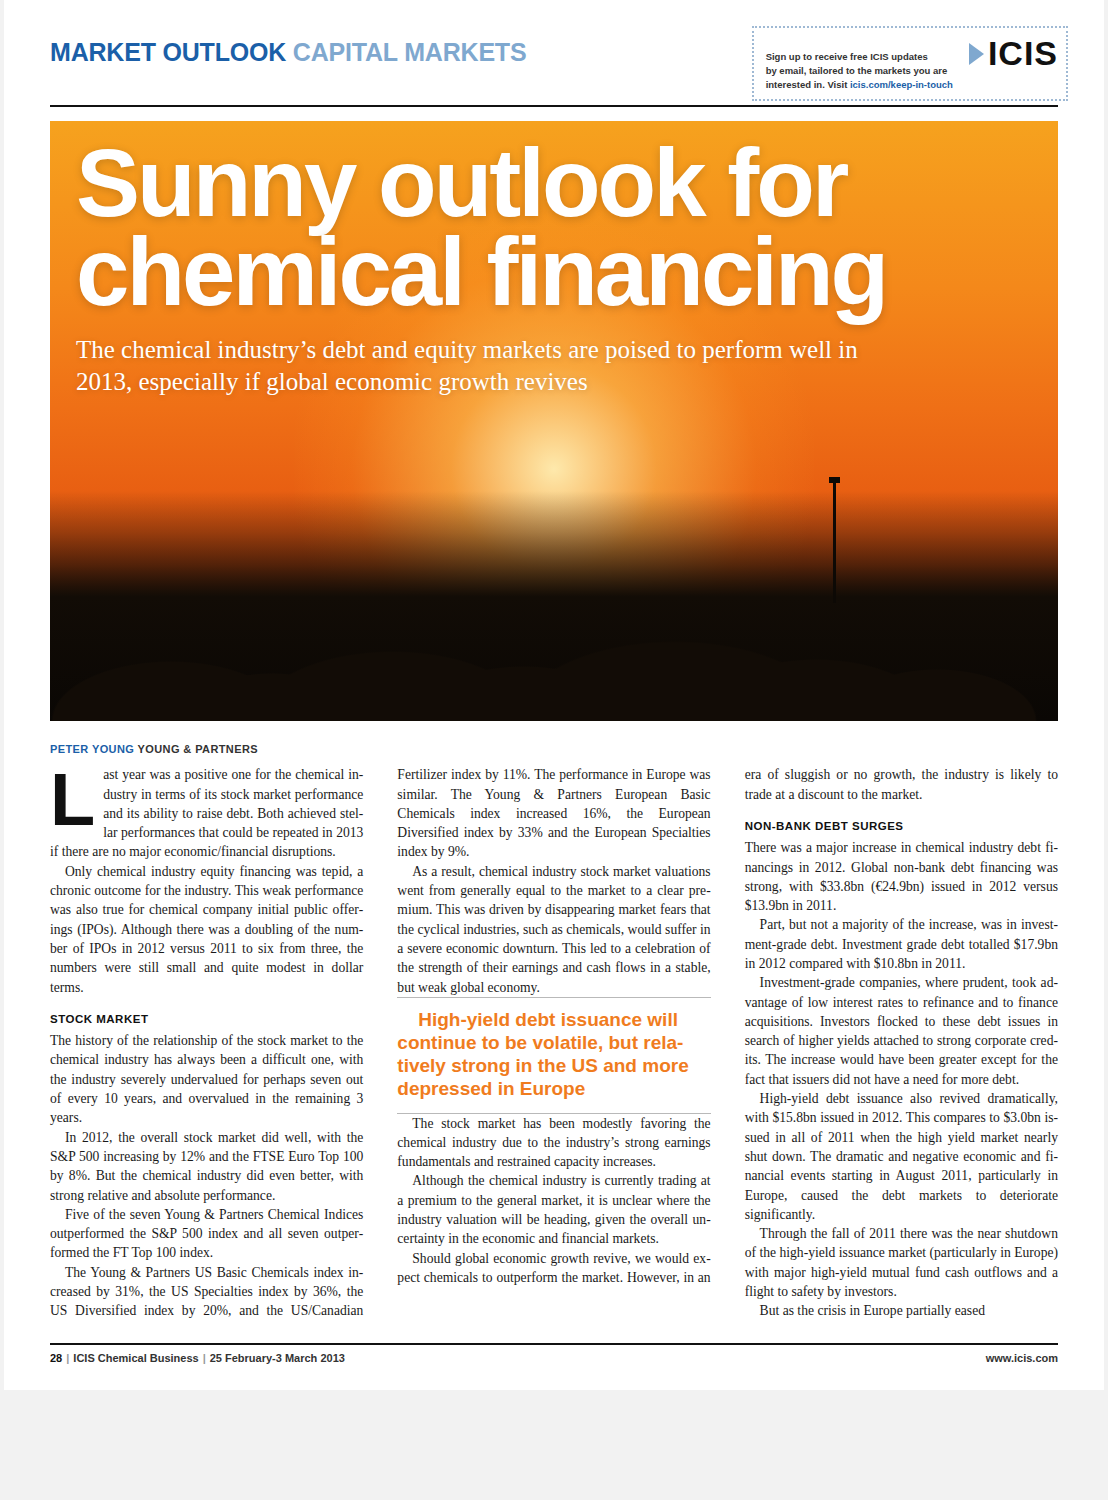MARKET OUTLOOK CAPITAL MARKETS
Sign up to receive free ICIS updates
by email, tailored to the markets you are
interested in. Visit icis.com/keep-in-touch
ICIS
Sunny outlook for
chemical financing
The chemical industry’s debt and equity markets are poised to perform well in 2013, especially if global economic growth revives
PETER YOUNG YOUNG & PARTNERS
Last year was a positive one for the chemical industry in terms of its stock market performance and its ability to raise debt. Both achieved stellar performances that could be repeated in 2013 if there are no major economic/financial disruptions.
Only chemical industry equity financing was tepid, a chronic outcome for the industry. This weak performance was also true for chemical company initial public offerings (IPOs). Although there was a doubling of the number of IPOs in 2012 versus 2011 to six from three, the numbers were still small and quite modest in dollar terms.
STOCK MARKET
The history of the relationship of the stock market to the chemical industry has always been a difficult one, with the industry severely undervalued for perhaps seven out of every 10 years, and overvalued in the remaining 3 years.
In 2012, the overall stock market did well, with the S&P 500 increasing by 12% and the FTSE Euro Top 100 by 8%. But the chemical industry did even better, with strong relative and absolute performance.
Five of the seven Young & Partners Chemical Indices outperformed the S&P 500 index and all seven outperformed the FT Top 100 index.
The Young & Partners US Basic Chemicals index increased by 31%, the US Specialties index by 36%, the US Diversified index by 20%, and the US/Canadian Fertilizer index by 11%. The performance in Europe was similar. The Young & Partners European Basic Chemicals index increased 16%, the European Diversified index by 33% and the European Specialties index by 9%.
As a result, chemical industry stock market valuations went from generally equal to the market to a clear premium. This was driven by disappearing market fears that the cyclical industries, such as chemicals, would suffer in a severe economic downturn. This led to a celebration of the strength of their earnings and cash flows in a stable, but weak global economy.
High-yield debt issuance will continue to be volatile, but relatively strong in the US and more depressed in Europe
The stock market has been modestly favoring the chemical industry due to the industry’s strong earnings fundamentals and restrained capacity increases.
Although the chemical industry is currently trading at a premium to the general market, it is unclear where the industry valuation will be heading, given the overall uncertainty in the economic and financial markets.
Should global economic growth revive, we would expect chemicals to outperform the market. However, in an era of sluggish or no growth, the industry is likely to trade at a discount to the market.
NON-BANK DEBT SURGES
There was a major increase in chemical industry debt financings in 2012. Global non-bank debt financing was strong, with $33.8bn (€24.9bn) issued in 2012 versus $13.9bn in 2011.
Part, but not a majority of the increase, was in investment-grade debt. Investment grade debt totalled $17.9bn in 2012 compared with $10.8bn in 2011.
Investment-grade companies, where prudent, took advantage of low interest rates to refinance and to finance acquisitions. Investors flocked to these debt issues in search of higher yields attached to strong corporate credits. The increase would have been greater except for the fact that issuers did not have a need for more debt.
High-yield debt issuance also revived dramatically, with $15.8bn issued in 2012. This compares to $3.0bn issued in all of 2011 when the high yield market nearly shut down. The dramatic and negative economic and financial events starting in August 2011, particularly in Europe, caused the debt markets to deteriorate significantly.
Through the fall of 2011 there was the near shutdown of the high-yield issuance market (particularly in Europe) with major high-yield mutual fund cash outflows and a flight to safety by investors.
But as the crisis in Europe partially eased
28|ICIS Chemical Business|25 February-3 March 2013
www.icis.com